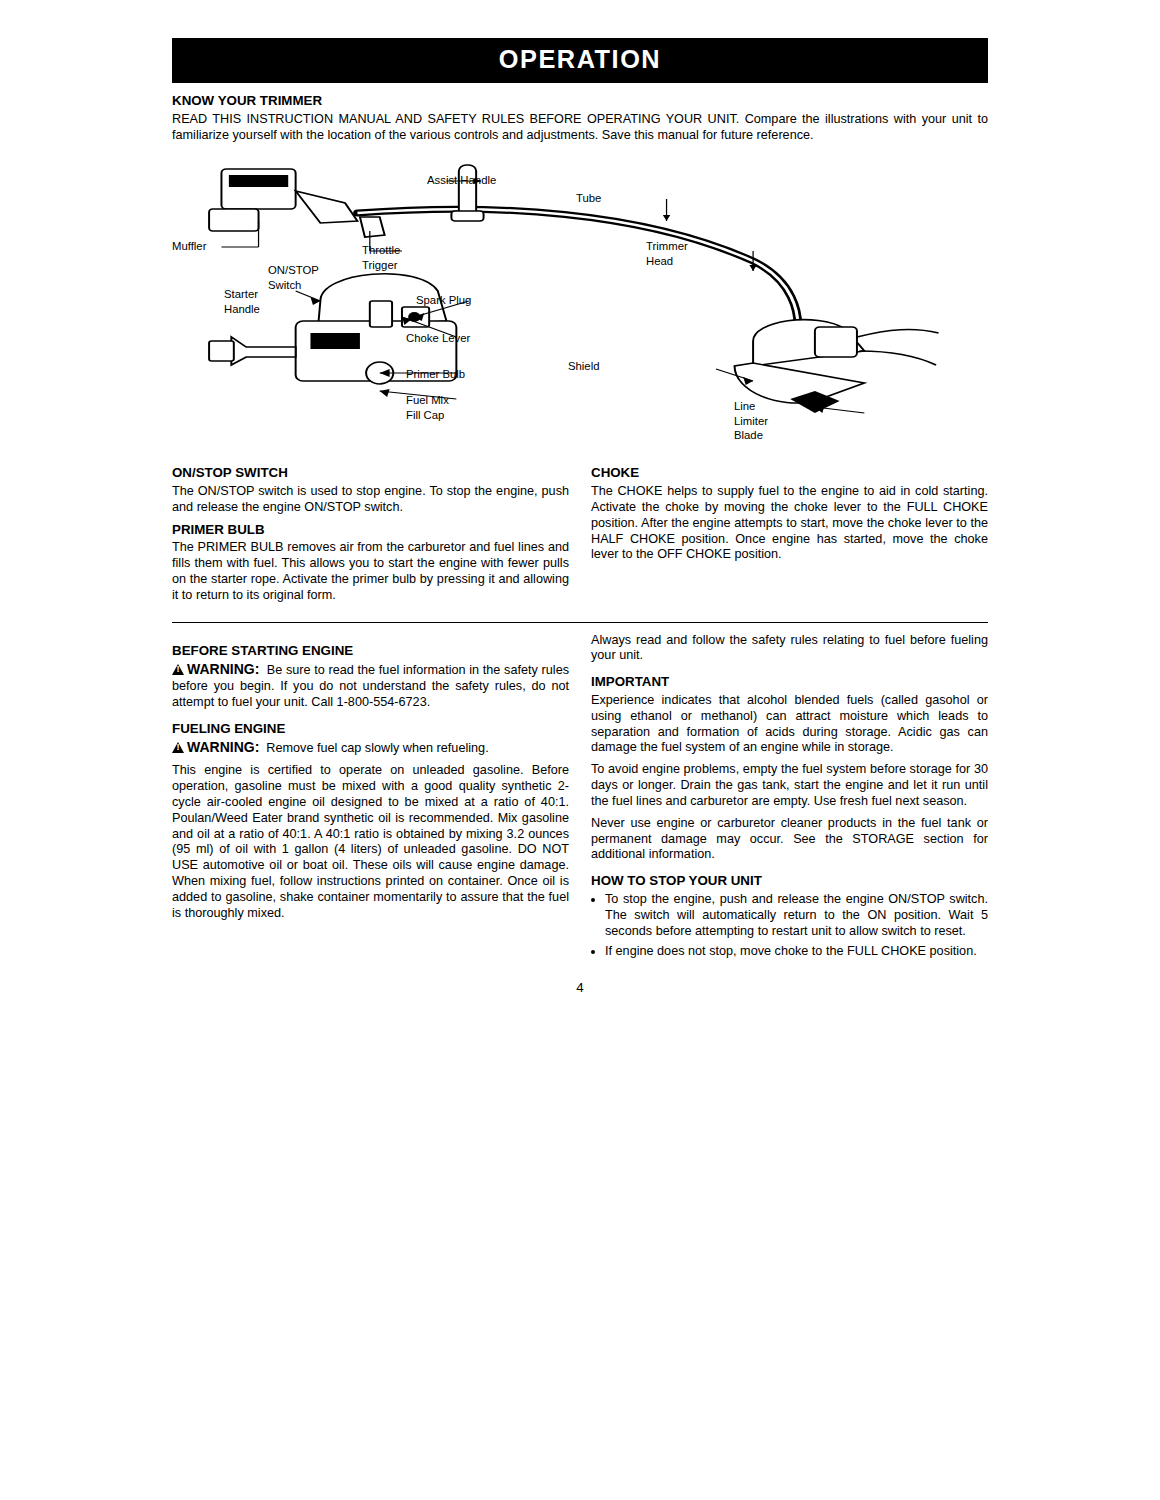OPERATION
Know Your Trimmer
READ THIS INSTRUCTION MANUAL AND SAFETY RULES BEFORE OPERATING YOUR UNIT. Compare the illustrations with your unit to familiarize yourself with the location of the various controls and adjustments. Save this manual for future reference.
Assist Handle Tube Trimmer
Head Muffler Throttle
Trigger ON/STOP
Switch Spark Plug Choke Lever Primer Bulb Fuel Mix
Fill Cap Starter
Handle Shield Line
Limiter
Blade
ON/STOP Switch
The ON/STOP switch is used to stop engine. To stop the engine, push and release the engine ON/STOP switch.
Primer Bulb
The PRIMER BULB removes air from the carburetor and fuel lines and fills them with fuel. This allows you to start the engine with fewer pulls on the starter rope. Activate the primer bulb by pressing it and allowing it to return to its original form.
Choke
The CHOKE helps to supply fuel to the engine to aid in cold starting. Activate the choke by moving the choke lever to the FULL CHOKE position. After the engine attempts to start, move the choke lever to the HALF CHOKE position. Once engine has started, move the choke lever to the OFF CHOKE position.
Before Starting Engine
WARNING: Be sure to read the fuel information in the safety rules before you begin. If you do not understand the safety rules, do not attempt to fuel your unit. Call 1-800-554-6723.
Fueling Engine
WARNING: Remove fuel cap slowly when refueling.
This engine is certified to operate on unleaded gasoline. Before operation, gasoline must be mixed with a good quality synthetic 2-cycle air-cooled engine oil designed to be mixed at a ratio of 40:1. Poulan/Weed Eater brand synthetic oil is recommended. Mix gasoline and oil at a ratio of 40:1. A 40:1 ratio is obtained by mixing 3.2 ounces (95 ml) of oil with 1 gallon (4 liters) of unleaded gasoline. DO NOT USE automotive oil or boat oil. These oils will cause engine damage. When mixing fuel, follow instructions printed on container. Once oil is added to gasoline, shake container momentarily to assure that the fuel is thoroughly mixed.
Always read and follow the safety rules relating to fuel before fueling your unit.
Important
Experience indicates that alcohol blended fuels (called gasohol or using ethanol or methanol) can attract moisture which leads to separation and formation of acids during storage. Acidic gas can damage the fuel system of an engine while in storage.
To avoid engine problems, empty the fuel system before storage for 30 days or longer. Drain the gas tank, start the engine and let it run until the fuel lines and carburetor are empty. Use fresh fuel next season.
Never use engine or carburetor cleaner products in the fuel tank or permanent damage may occur. See the STORAGE section for additional information.
How to Stop Your Unit
To stop the engine, push and release the engine ON/STOP switch. The switch will automatically return to the ON position. Wait 5 seconds before attempting to restart unit to allow switch to reset.
If engine does not stop, move choke to the FULL CHOKE position.
4